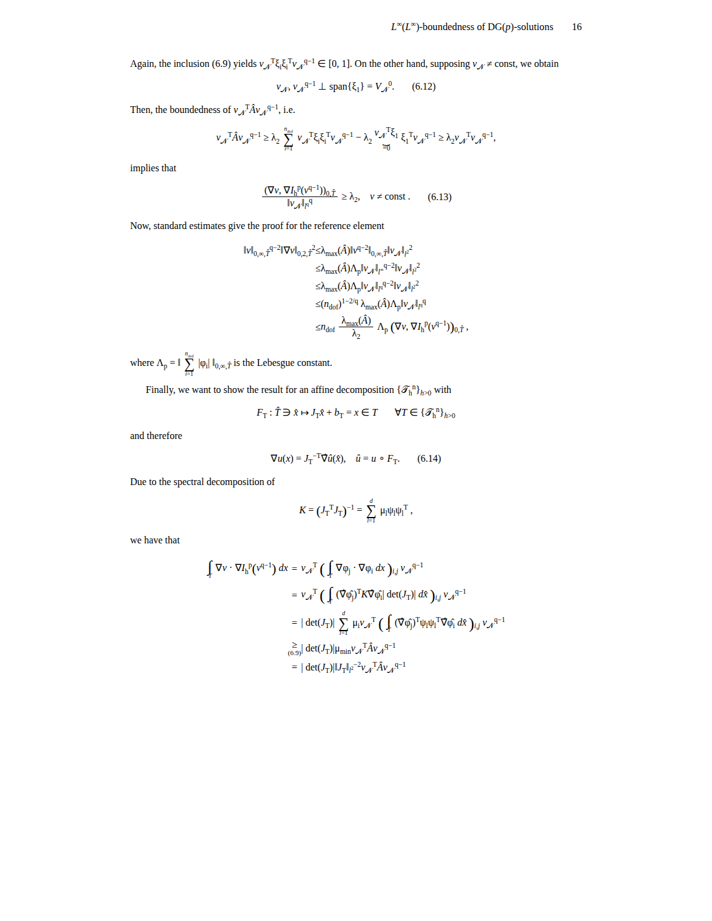L∞(L∞)-boundedness of DG(p)-solutions 16
Again, the inclusion (6.9) yields v𝒩TξiξiTv𝒩q−1 ∈ [0, 1]. On the other hand, supposing v𝒩 ≠ const, we obtain
v𝒩, v𝒩q−1 ⊥ span{ξ1} = V𝒩0.
(6.12)
Then, the boundedness of v𝒩TÂv𝒩q−1, i.e.
v𝒩TÂv𝒩q−1 ≥ λ2 ndof∑i=1 v𝒩TξiξiTv𝒩q−1 − λ2 v𝒩Tξ1⏟=0 ξ1Tv𝒩q−1 ≥ λ2v𝒩Tv𝒩q−1,
implies that
(∇v, ∇Ihp(vq−1))0,T̂ ‖v𝒩‖lqq ≥ λ2, v ≠ const .
(6.13)
Now, standard estimates give the proof for the reference element
| ‖ v ‖ 0,∞, T̂ q−2 ‖∇ v ‖ 0,2, T̂ 2 | ≤ | λ max ( Â )‖ v q−2 ‖ 0,∞, T̂ ‖ v 𝒩 ‖ l 2 2 |
| | ≤ | λ max ( Â )Λ p ‖ v 𝒩 ‖ l ∞ q−2 ‖ v 𝒩 ‖ l 2 2 |
| | ≤ | λ max ( Â )Λ p ‖ v 𝒩 ‖ l q q−2 ‖ v 𝒩 ‖ l 2 2 |
| | ≤ | ( n dof ) 1−2/q λ max ( Â )Λ p ‖ v 𝒩 ‖ l q q |
| | ≤ | n dof λ max ( Â ) λ 2 Λ p ( ∇ v , ∇ I h p ( v q−1 ) ) 0, T̂ , |
where Λp = ‖ ndof∑i=1 |φi| ‖0,∞,T̂ is the Lebesgue constant.
Finally, we want to show the result for an affine decomposition {𝒯hn}h>0 with
FT : T̂ ∋ x̂ ↦ JTx̂ + bT = x ∈ T ∀T ∈ {𝒯hn}h>0
and therefore
∇u(x) = JT−T∇̂û(x̂), û = u ∘ FT.
(6.14)
Due to the spectral decomposition of
K = (JTTJT)−1 = d∑l=1 μlψlψlT ,
we have that
| ∫ T ∇ v · ∇ I h p ( v q−1 ) dx | = | v 𝒩 T ( ∫ T ∇φ j · ∇φ i dx ) i , j v 𝒩 q−1 |
| | = | v 𝒩 T ( ∫ T̂ (∇̂φ̂ j ) T K ∇̂φ̂ i / det( J T )/ dx̂ ) i , j v 𝒩 q−1 |
| | = | / det( J T )/ d ∑ l =1 μ i v 𝒩 T ( ∫ T̂ (∇̂φ̂ j ) T ψ l ψ l T ∇̂φ̂ i dx̂ ) i , j v 𝒩 q−1 |
| | ≥ (6.9) | / det( J T )/μ min v 𝒩 T Â v 𝒩 q−1 |
| | = | / det( J T )/‖ J T ‖ l 2 −2 v 𝒩 T Â v 𝒩 q−1 |